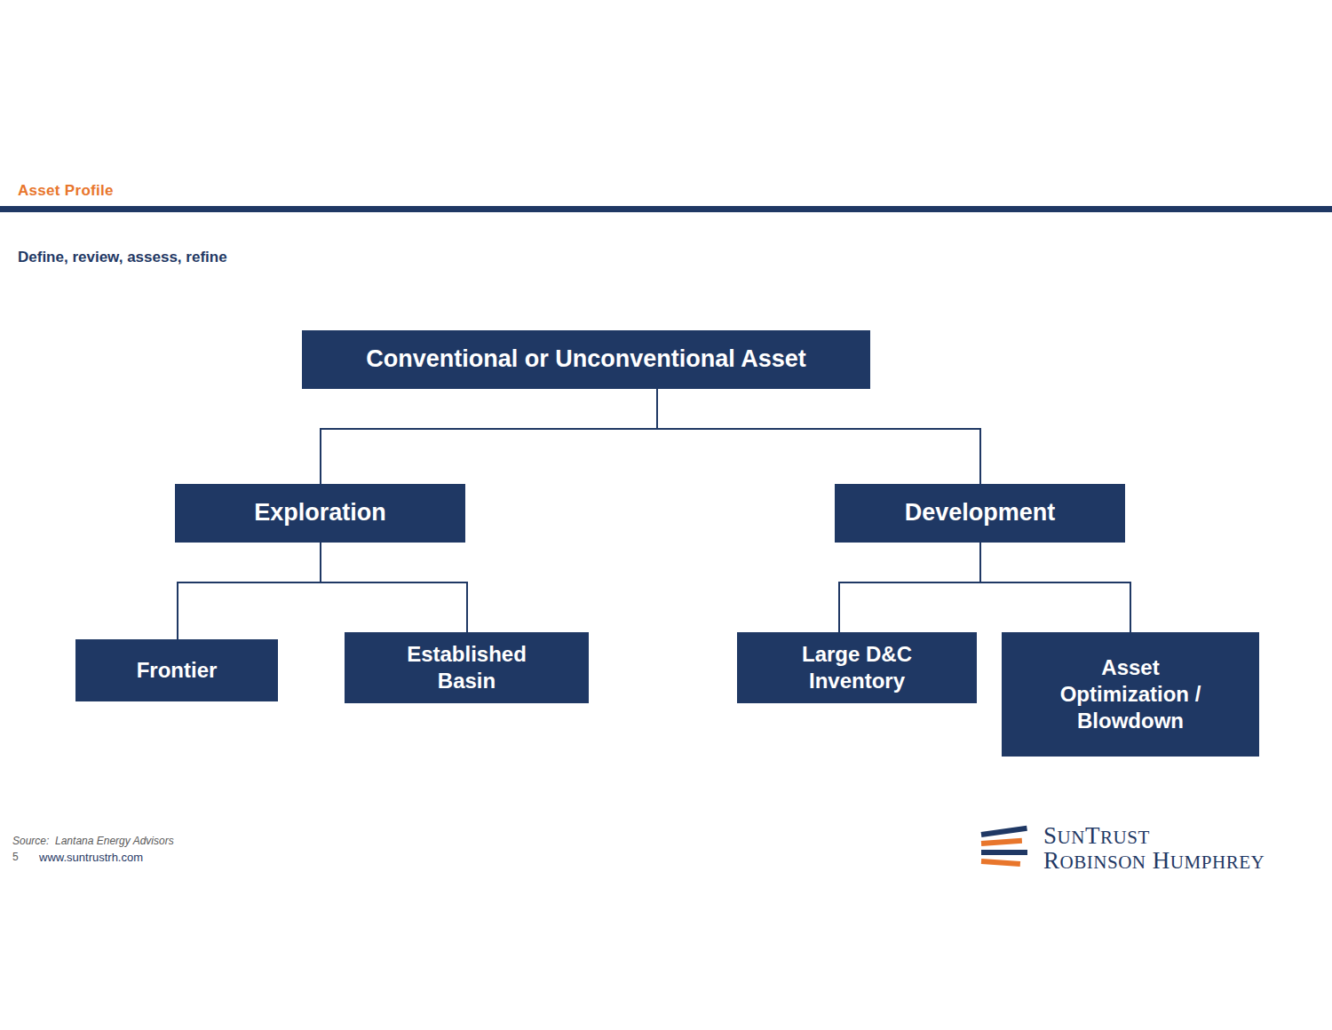Asset Profile
Define, review, assess, refine
Conventional or Unconventional Asset
Exploration
Development
Frontier
Established
Basin
Large D&C
Inventory
Asset
Optimization /
Blowdown
Source: Lantana Energy Advisors
5
www.suntrustrh.com
SUNTRUST
ROBINSON HUMPHREY